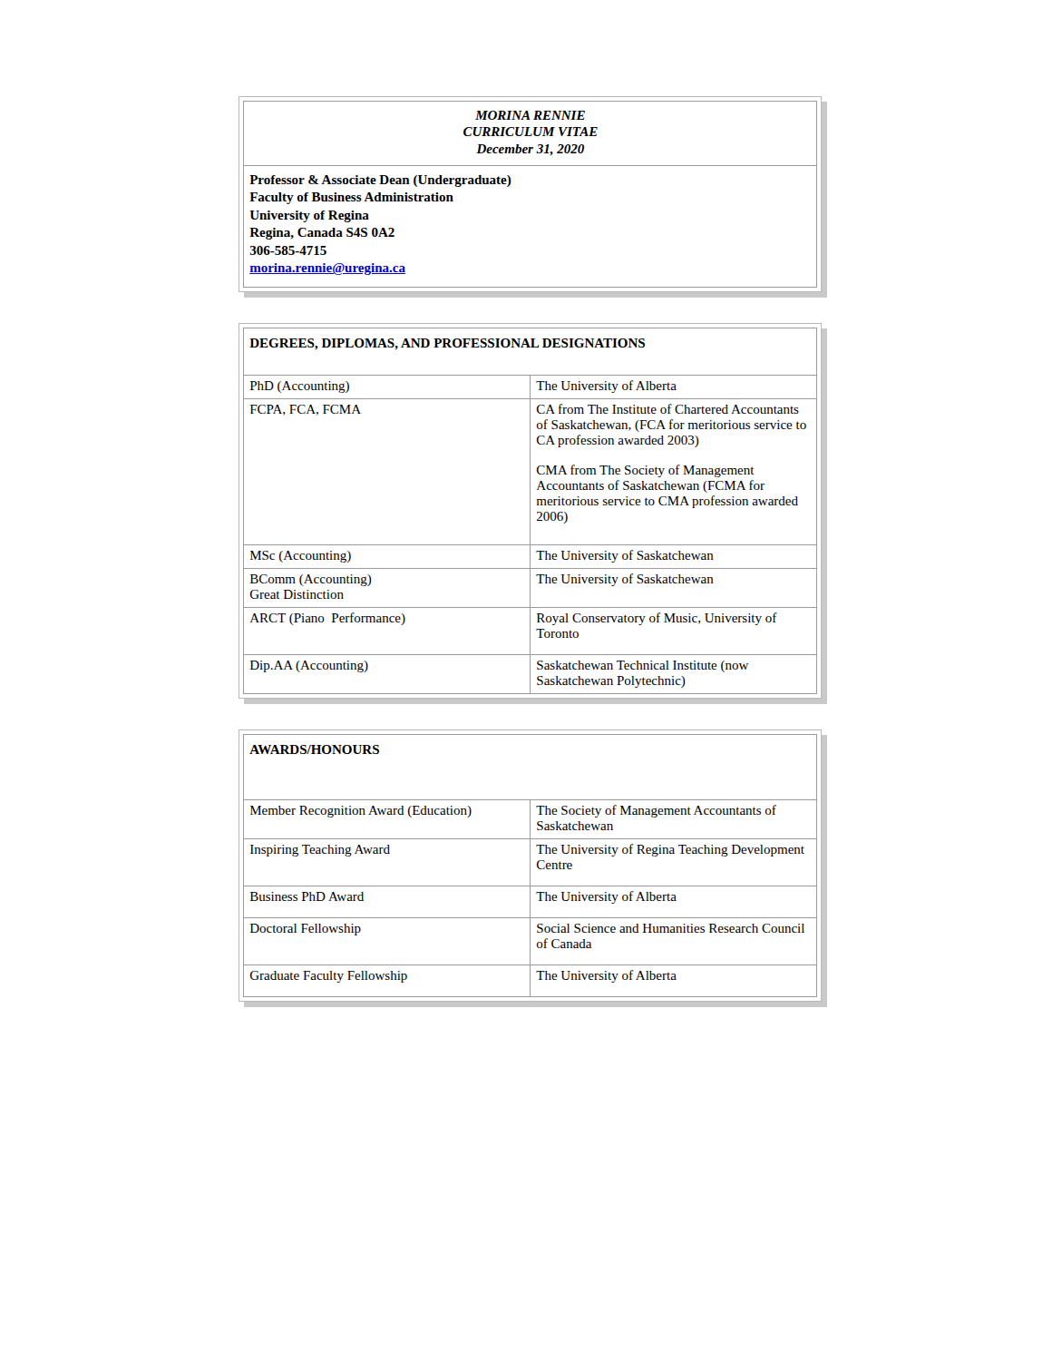| MORINA RENNIE CURRICULUM VITAE December 31, 2020 |
| Professor & Associate Dean (Undergraduate) Faculty of Business Administration University of Regina Regina, Canada S4S 0A2 306-585-4715 morina.rennie@uregina.ca |
| DEGREES, DIPLOMAS, AND PROFESSIONAL DESIGNATIONS |
| PhD (Accounting) | The University of Alberta |
| FCPA, FCA, FCMA | CA from The Institute of Chartered Accountants of Saskatchewan, (FCA for meritorious service to CA profession awarded 2003) CMA from The Society of Management Accountants of Saskatchewan (FCMA for meritorious service to CMA profession awarded 2006) |
| MSc (Accounting) | The University of Saskatchewan |
| BComm (Accounting) Great Distinction | The University of Saskatchewan |
| ARCT (Piano Performance) | Royal Conservatory of Music, University of Toronto |
| Dip.AA (Accounting) | Saskatchewan Technical Institute (now Saskatchewan Polytechnic) |
| AWARDS/HONOURS |
| Member Recognition Award (Education) | The Society of Management Accountants of Saskatchewan |
| Inspiring Teaching Award | The University of Regina Teaching Development Centre |
| Business PhD Award | The University of Alberta |
| Doctoral Fellowship | Social Science and Humanities Research Council of Canada |
| Graduate Faculty Fellowship | The University of Alberta |